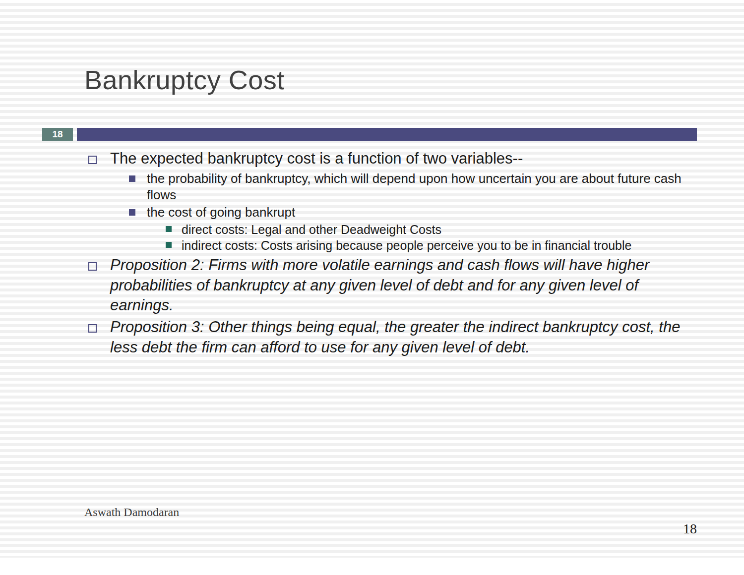Bankruptcy Cost
18
The expected bankruptcy cost is a function of two variables--
the probability of bankruptcy, which will depend upon how uncertain you are about future cash flows
the cost of going bankrupt
direct costs: Legal and other Deadweight Costs
indirect costs: Costs arising because people perceive you to be in financial trouble
Proposition 2: Firms with more volatile earnings and cash flows will have higher probabilities of bankruptcy at any given level of debt and for any given level of earnings.
Proposition 3: Other things being equal, the greater the indirect bankruptcy cost, the less debt the firm can afford to use for any given level of debt.
Aswath Damodaran
18